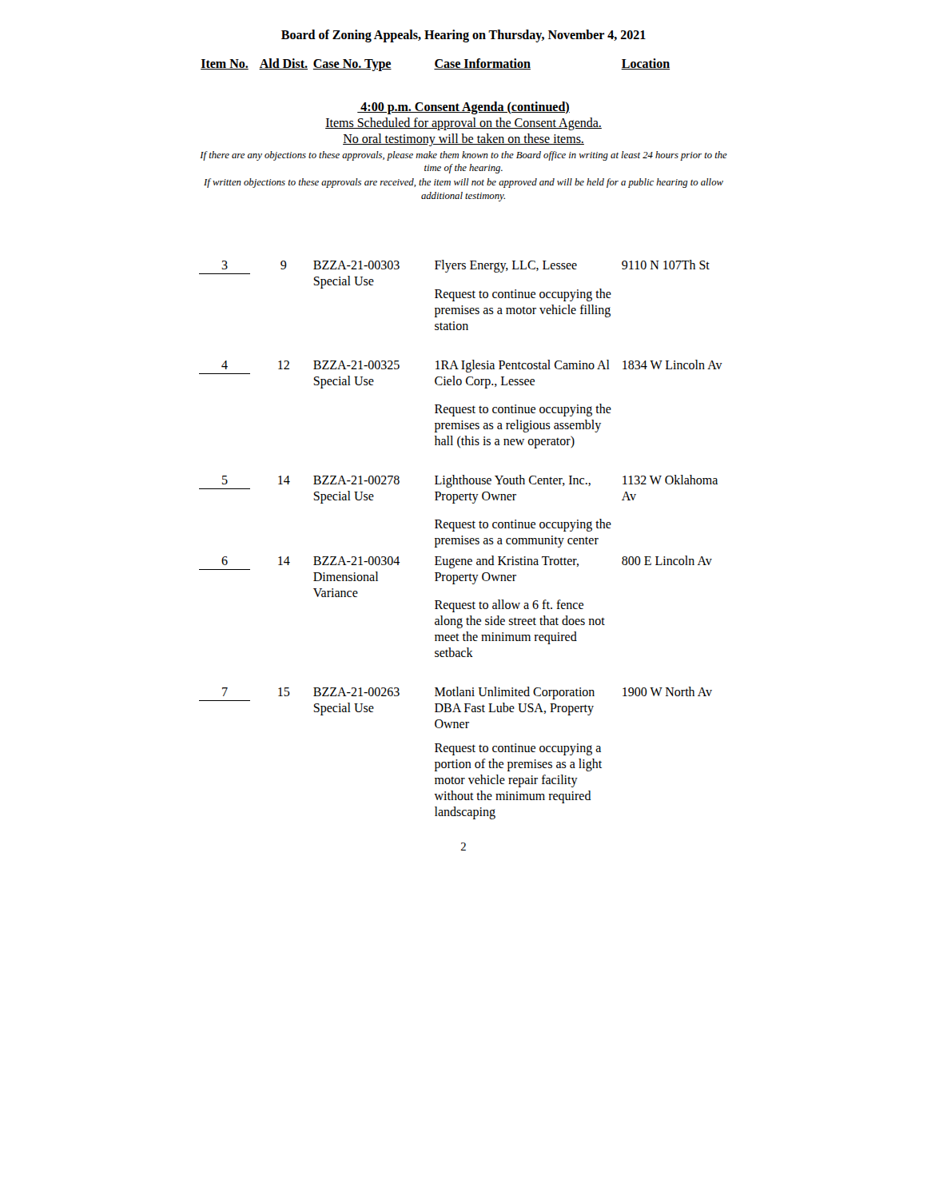Board of Zoning Appeals, Hearing on Thursday, November 4, 2021
| Item No. | Ald Dist. | Case No. Type | Case Information | Location |
| --- | --- | --- | --- | --- |
4:00 p.m. Consent Agenda (continued)
Items Scheduled for approval on the Consent Agenda.
No oral testimony will be taken on these items.
If there are any objections to these approvals, please make them known to the Board office in writing at least 24 hours prior to the time of the hearing.
If written objections to these approvals are received, the item will not be approved and will be held for a public hearing to allow additional testimony.
| 3 | 9 | BZZA-21-00303 Special Use | Flyers Energy, LLC, Lessee Request to continue occupying the premises as a motor vehicle filling station | 9110 N 107Th St |
| 4 | 12 | BZZA-21-00325 Special Use | 1RA Iglesia Pentcostal Camino Al Cielo Corp., Lessee Request to continue occupying the premises as a religious assembly hall (this is a new operator) | 1834 W Lincoln Av |
| 5 | 14 | BZZA-21-00278 Special Use | Lighthouse Youth Center, Inc., Property Owner Request to continue occupying the premises as a community center | 1132 W Oklahoma Av |
| 6 | 14 | BZZA-21-00304 Dimensional Variance | Eugene and Kristina Trotter, Property Owner Request to allow a 6 ft. fence along the side street that does not meet the minimum required setback | 800 E Lincoln Av |
| 7 | 15 | BZZA-21-00263 Special Use | Motlani Unlimited Corporation DBA Fast Lube USA, Property Owner Request to continue occupying a portion of the premises as a light motor vehicle repair facility without the minimum required landscaping | 1900 W North Av |
2